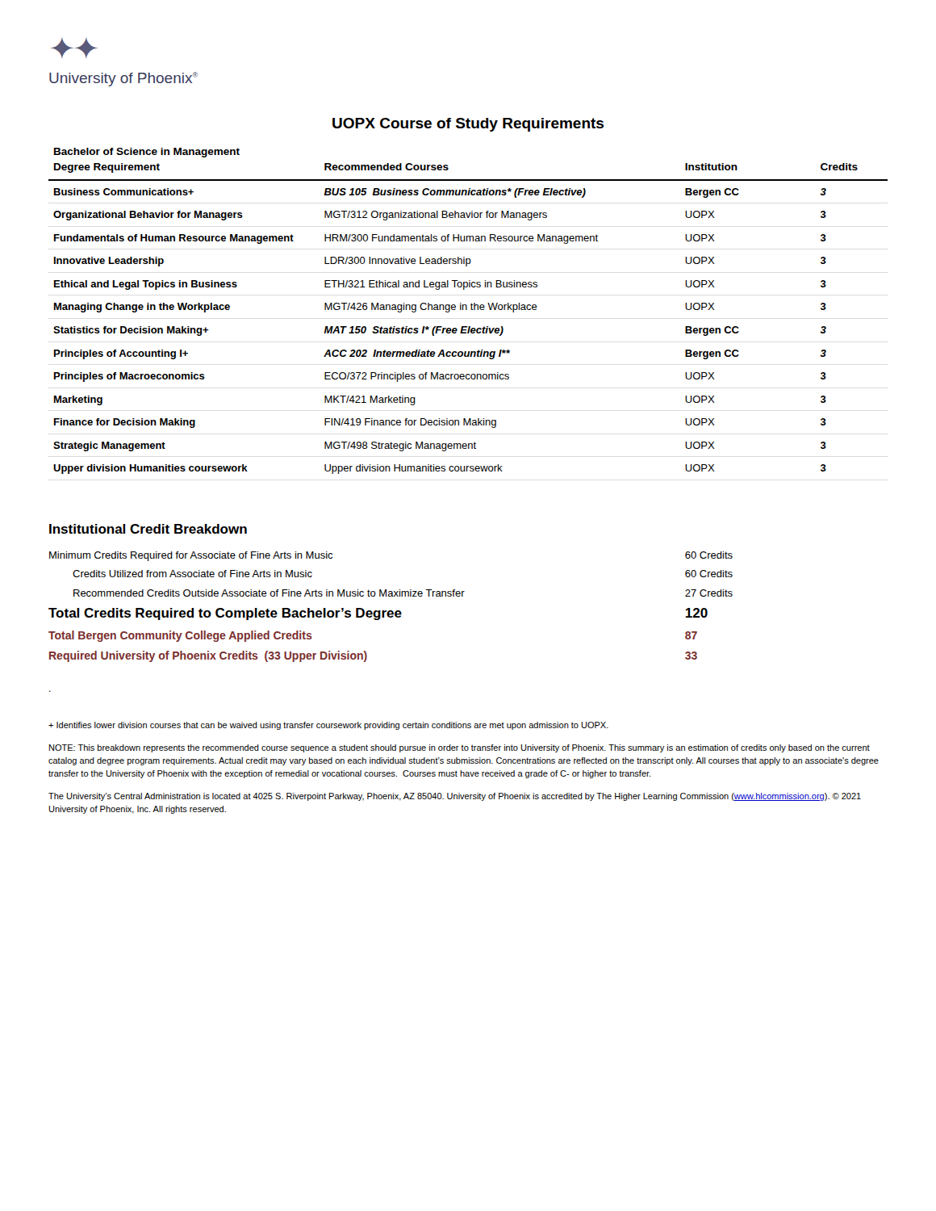✦✦
University of Phoenix®
UOPX Course of Study Requirements
| Bachelor of Science in Management Degree Requirement | Recommended Courses | Institution | Credits |
| --- | --- | --- | --- |
| Business Communications+ | BUS 105 Business Communications* (Free Elective) | Bergen CC | 3 |
| Organizational Behavior for Managers | MGT/312 Organizational Behavior for Managers | UOPX | 3 |
| Fundamentals of Human Resource Management | HRM/300 Fundamentals of Human Resource Management | UOPX | 3 |
| Innovative Leadership | LDR/300 Innovative Leadership | UOPX | 3 |
| Ethical and Legal Topics in Business | ETH/321 Ethical and Legal Topics in Business | UOPX | 3 |
| Managing Change in the Workplace | MGT/426 Managing Change in the Workplace | UOPX | 3 |
| Statistics for Decision Making+ | MAT 150 Statistics I* (Free Elective) | Bergen CC | 3 |
| Principles of Accounting I+ | ACC 202 Intermediate Accounting I** | Bergen CC | 3 |
| Principles of Macroeconomics | ECO/372 Principles of Macroeconomics | UOPX | 3 |
| Marketing | MKT/421 Marketing | UOPX | 3 |
| Finance for Decision Making | FIN/419 Finance for Decision Making | UOPX | 3 |
| Strategic Management | MGT/498 Strategic Management | UOPX | 3 |
| Upper division Humanities coursework | Upper division Humanities coursework | UOPX | 3 |
Institutional Credit Breakdown
| Minimum Credits Required for Associate of Fine Arts in Music | 60 Credits |
| Credits Utilized from Associate of Fine Arts in Music | 60 Credits |
| Recommended Credits Outside Associate of Fine Arts in Music to Maximize Transfer | 27 Credits |
| Total Credits Required to Complete Bachelor’s Degree | 120 |
| Total Bergen Community College Applied Credits | 87 |
| Required University of Phoenix Credits (33 Upper Division) | 33 |
.
+ Identifies lower division courses that can be waived using transfer coursework providing certain conditions are met upon admission to UOPX.
NOTE: This breakdown represents the recommended course sequence a student should pursue in order to transfer into University of Phoenix. This summary is an estimation of credits only based on the current catalog and degree program requirements. Actual credit may vary based on each individual student’s submission. Concentrations are reflected on the transcript only. All courses that apply to an associate's degree transfer to the University of Phoenix with the exception of remedial or vocational courses. Courses must have received a grade of C- or higher to transfer.
The University’s Central Administration is located at 4025 S. Riverpoint Parkway, Phoenix, AZ 85040. University of Phoenix is accredited by The Higher Learning Commission (www.hlcommission.org). © 2021 University of Phoenix, Inc. All rights reserved.